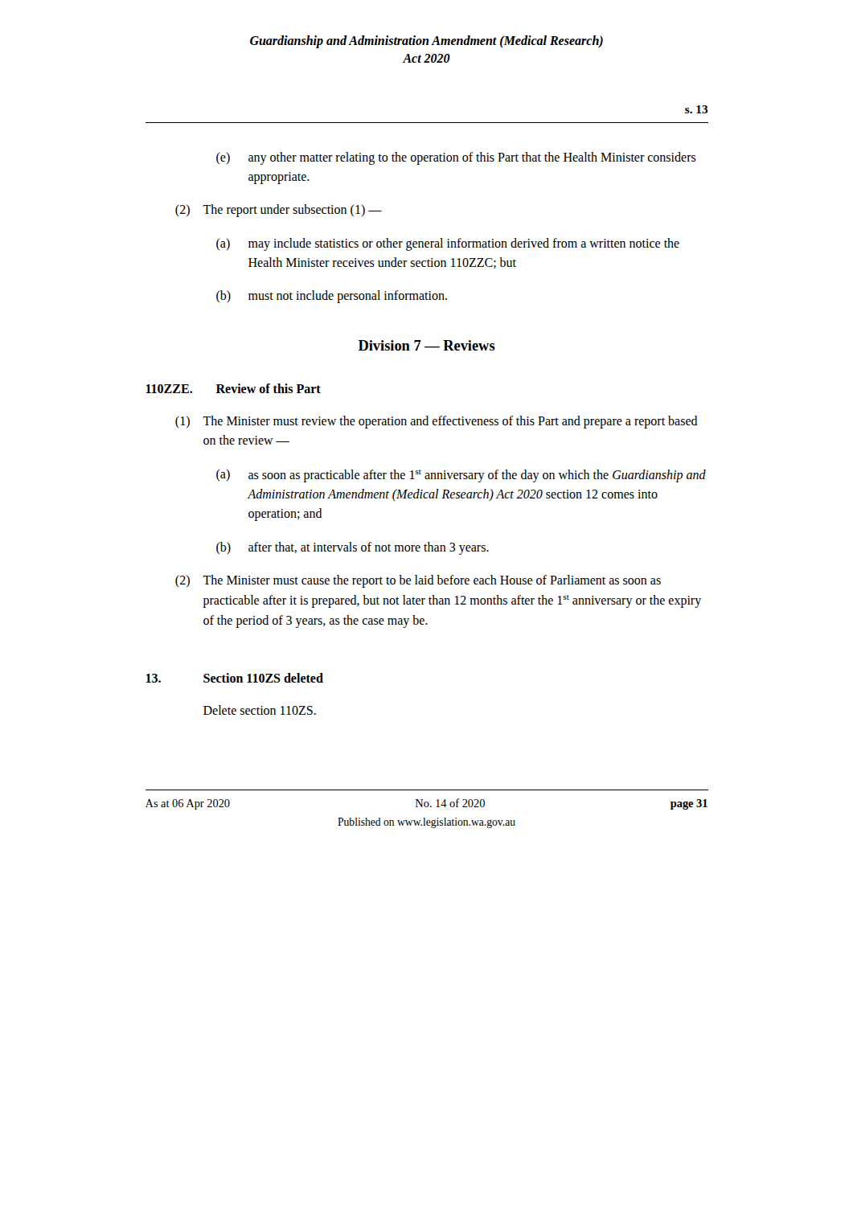Guardianship and Administration Amendment (Medical Research)
Act 2020
s. 13
(e)
any other matter relating to the operation of this Part that the Health Minister considers appropriate.
(2)
The report under subsection (1) —
(a)
may include statistics or other general information derived from a written notice the Health Minister receives under section 110ZZC; but
(b)
must not include personal information.
Division 7 — Reviews
110ZZE. Review of this Part
(1)
The Minister must review the operation and effectiveness of this Part and prepare a report based on the review —
(a)
as soon as practicable after the 1st anniversary of the day on which the Guardianship and Administration Amendment (Medical Research) Act 2020 section 12 comes into operation; and
(b)
after that, at intervals of not more than 3 years.
(2)
The Minister must cause the report to be laid before each House of Parliament as soon as practicable after it is prepared, but not later than 12 months after the 1st anniversary or the expiry of the period of 3 years, as the case may be.
13.
Section 110ZS deleted
Delete section 110ZS.
As at 06 Apr 2020 No. 14 of 2020 page 31
Published on www.legislation.wa.gov.au